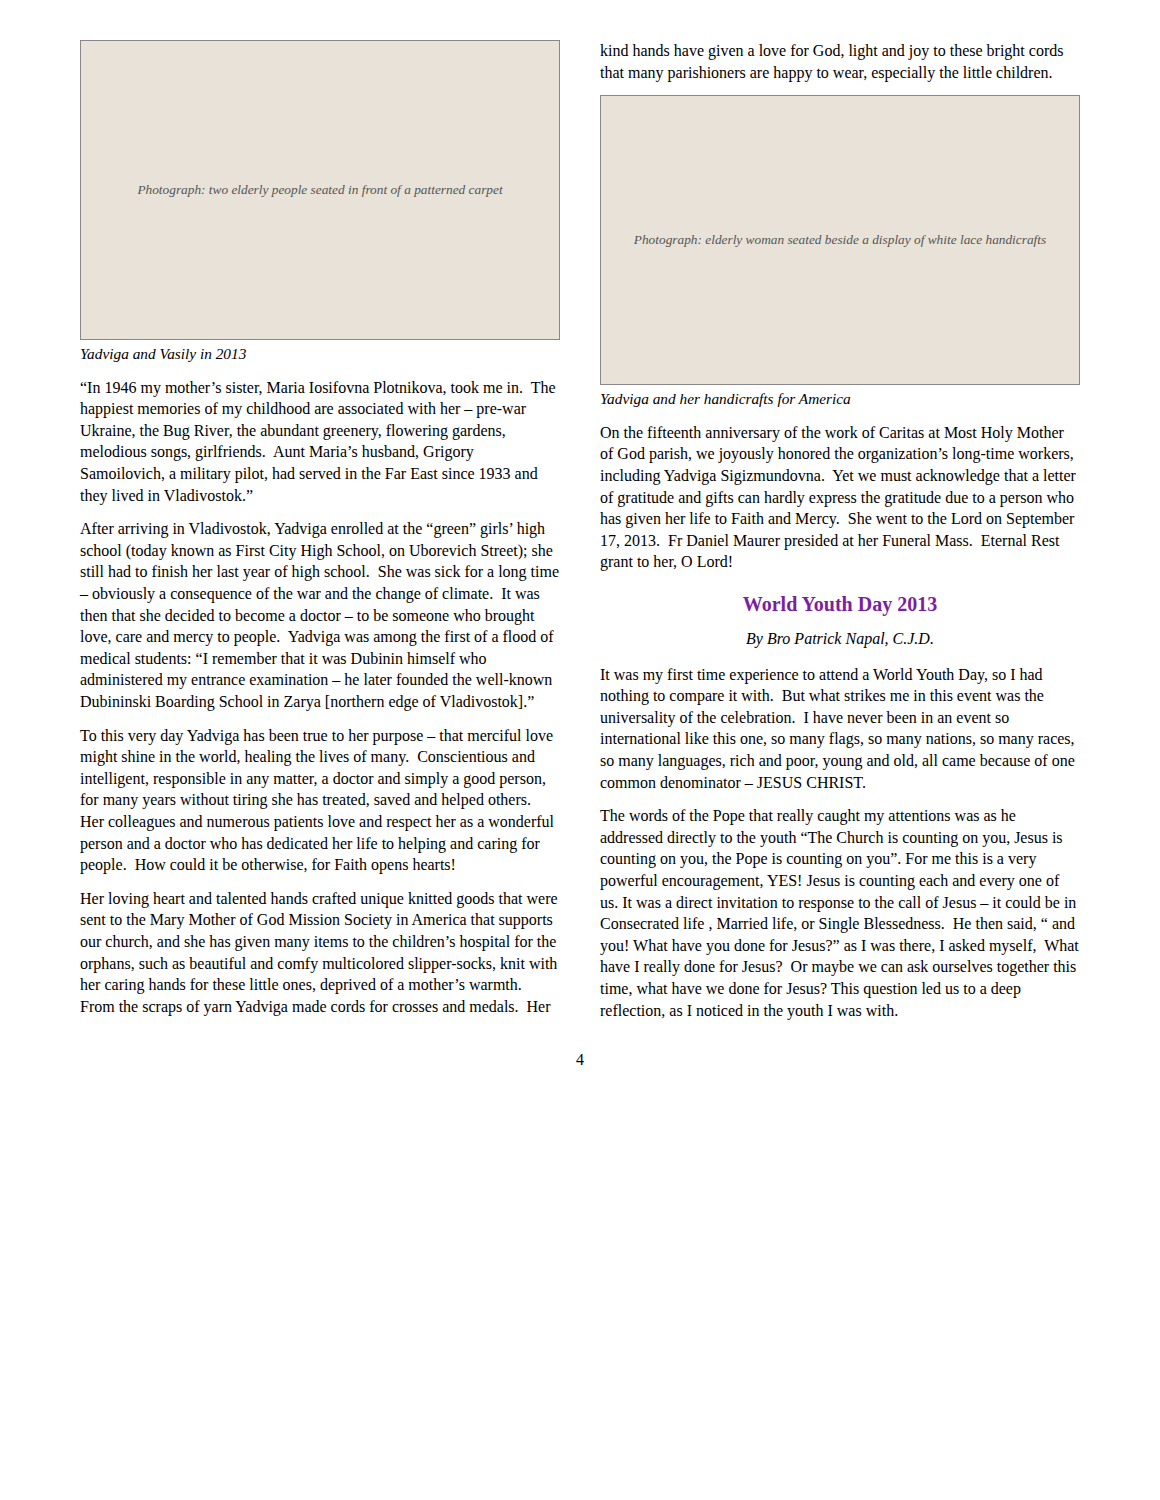Photograph: two elderly people seated in front of a patterned carpet
Yadviga and Vasily in 2013
“In 1946 my mother’s sister, Maria Iosifovna Plotnikova, took me in. The happiest memories of my childhood are associated with her – pre-war Ukraine, the Bug River, the abundant greenery, flowering gardens, melodious songs, girlfriends. Aunt Maria’s husband, Grigory Samoilovich, a military pilot, had served in the Far East since 1933 and they lived in Vladivostok.”
After arriving in Vladivostok, Yadviga enrolled at the “green” girls’ high school (today known as First City High School, on Uborevich Street); she still had to finish her last year of high school. She was sick for a long time – obviously a consequence of the war and the change of climate. It was then that she decided to become a doctor – to be someone who brought love, care and mercy to people. Yadviga was among the first of a flood of medical students: “I remember that it was Dubinin himself who administered my entrance examination – he later founded the well-known Dubininski Boarding School in Zarya [northern edge of Vladivostok].”
To this very day Yadviga has been true to her purpose – that merciful love might shine in the world, healing the lives of many. Conscientious and intelligent, responsible in any matter, a doctor and simply a good person, for many years without tiring she has treated, saved and helped others. Her colleagues and numerous patients love and respect her as a wonderful person and a doctor who has dedicated her life to helping and caring for people. How could it be otherwise, for Faith opens hearts!
Her loving heart and talented hands crafted unique knitted goods that were sent to the Mary Mother of God Mission Society in America that supports our church, and she has given many items to the children’s hospital for the orphans, such as beautiful and comfy multicolored slipper-socks, knit with her caring hands for these little ones, deprived of a mother’s warmth. From the scraps of yarn Yadviga made cords for crosses and medals. Her kind hands have given a love for God, light and joy to these bright cords that many parishioners are happy to wear, especially the little children.
Photograph: elderly woman seated beside a display of white lace handicrafts
Yadviga and her handicrafts for America
On the fifteenth anniversary of the work of Caritas at Most Holy Mother of God parish, we joyously honored the organization’s long-time workers, including Yadviga Sigizmundovna. Yet we must acknowledge that a letter of gratitude and gifts can hardly express the gratitude due to a person who has given her life to Faith and Mercy. She went to the Lord on September 17, 2013. Fr Daniel Maurer presided at her Funeral Mass. Eternal Rest grant to her, O Lord!
World Youth Day 2013
By Bro Patrick Napal, C.J.D.
It was my first time experience to attend a World Youth Day, so I had nothing to compare it with. But what strikes me in this event was the universality of the celebration. I have never been in an event so international like this one, so many flags, so many nations, so many races, so many languages, rich and poor, young and old, all came because of one common denominator – JESUS CHRIST.
The words of the Pope that really caught my attentions was as he addressed directly to the youth “The Church is counting on you, Jesus is counting on you, the Pope is counting on you”. For me this is a very powerful encouragement, YES! Jesus is counting each and every one of us. It was a direct invitation to response to the call of Jesus – it could be in Consecrated life , Married life, or Single Blessedness. He then said, “ and you! What have you done for Jesus?” as I was there, I asked myself, What have I really done for Jesus? Or maybe we can ask ourselves together this time, what have we done for Jesus? This question led us to a deep reflection, as I noticed in the youth I was with.
4